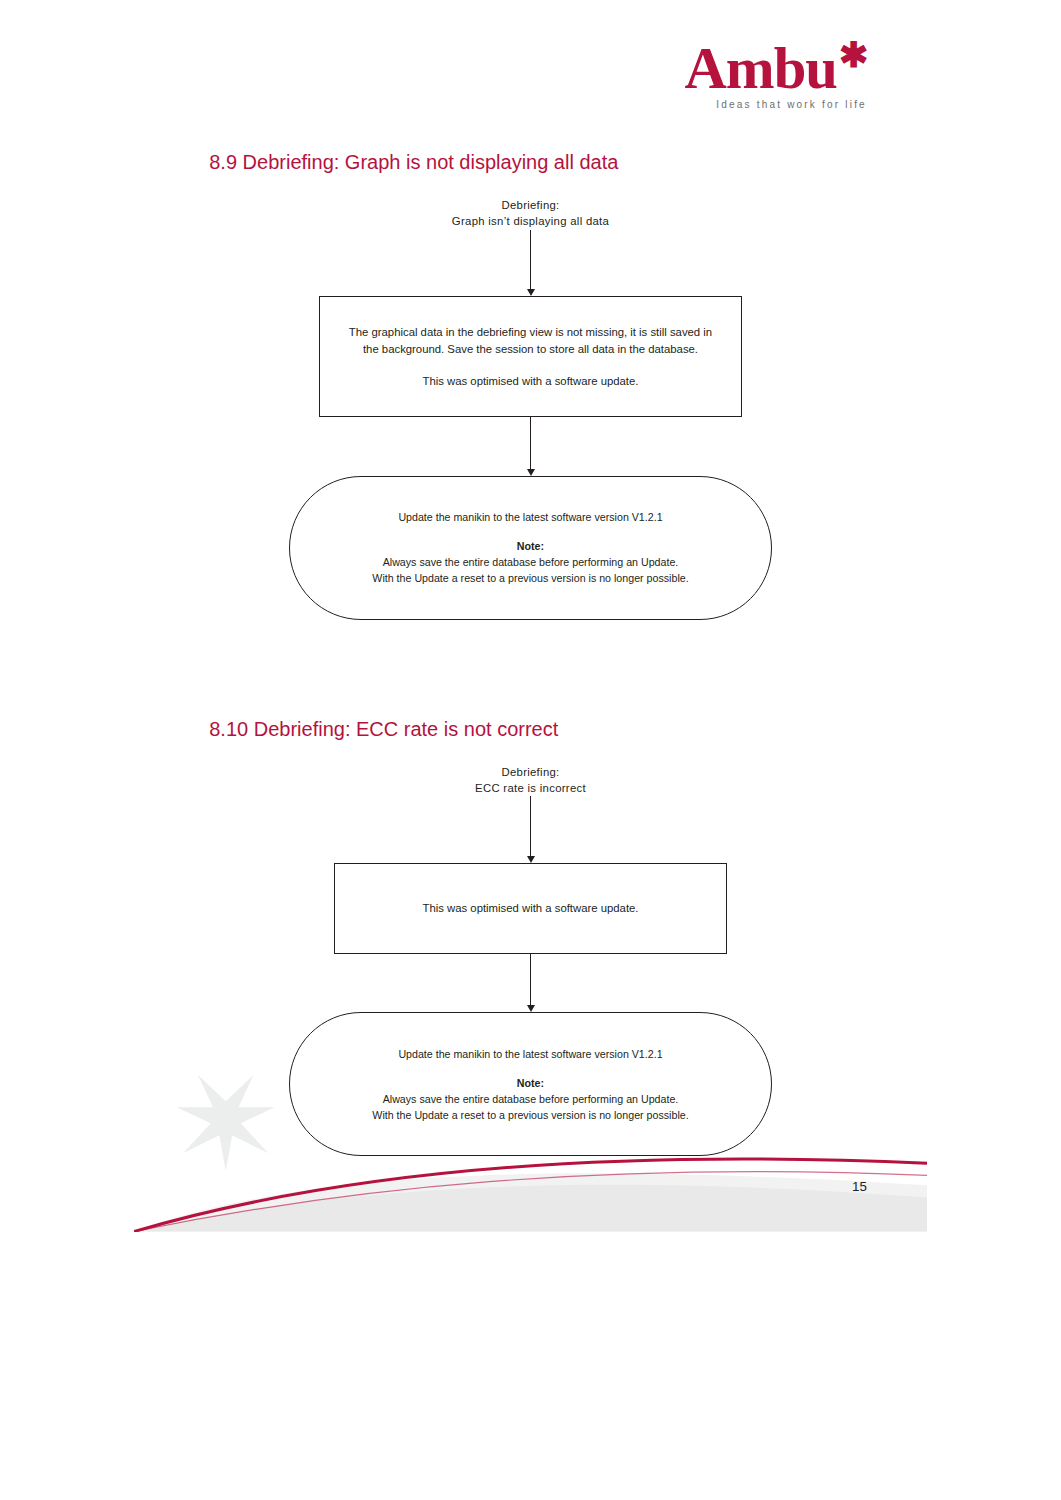Ambu✱
Ideas that work for life
8.9 Debriefing: Graph is not displaying all data
Debriefing:
Graph isn’t displaying all data
The graphical data in the debriefing view is not missing, it is still saved in the background. Save the session to store all data in the database.
This was optimised with a software update.
Update the manikin to the latest software version V1.2.1
Note:
Always save the entire database before performing an Update.
With the Update a reset to a previous version is no longer possible.
8.10 Debriefing: ECC rate is not correct
Debriefing:
ECC rate is incorrect
This was optimised with a software update.
Update the manikin to the latest software version V1.2.1
Note:
Always save the entire database before performing an Update.
With the Update a reset to a previous version is no longer possible.
15